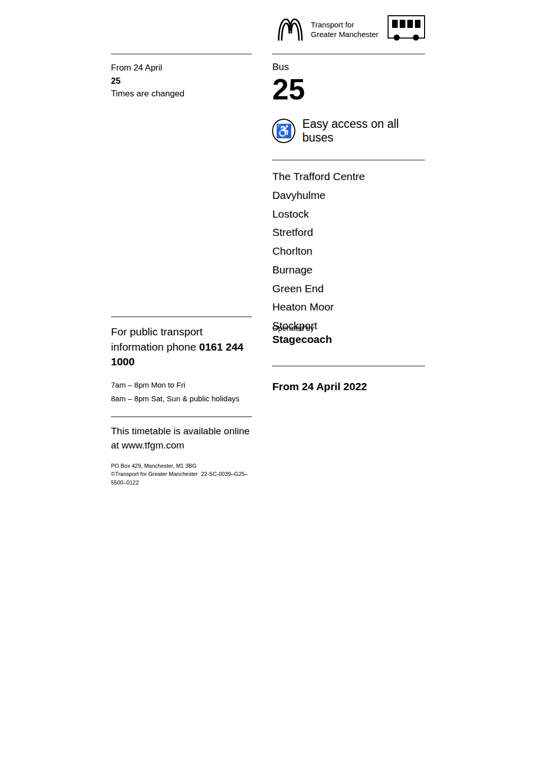Transport for
Greater Manchester
From 24 April
25
Times are changed
Bus
25
♿
Easy access on all buses
The Trafford Centre
Davyhulme
Lostock
Stretford
Chorlton
Burnage
Green End
Heaton Moor
Stockport
From 24 April 2022
For public transport information phone 0161 244 1000
7am – 8pm Mon to Fri
8am – 8pm Sat, Sun & public holidays
This timetable is available online at www.tfgm.com
PO Box 429, Manchester, M1 3BG
©Transport for Greater Manchester 22-SC-0039–G25–5500–0122
Operated by
Stagecoach